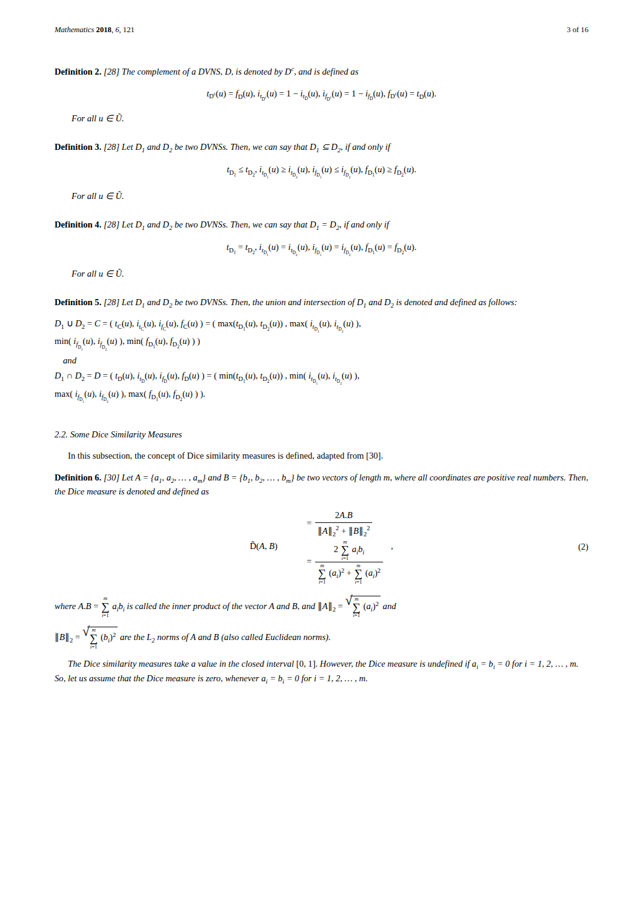Mathematics 2018, 6, 121
3 of 16
Definition 2. [28] The complement of a DVNS, D, is denoted by Dc, and is defined as
tDc(u) = fD(u), itDc(u) = 1 − itD(u), ifDc(u) = 1 − ifD(u), fDc(u) = tD(u).
For all u ∈ Ũ.
Definition 3. [28] Let D1 and D2 be two DVNSs. Then, we can say that D1 ⊆ D2, if and only if
tD1 ≤ tD2, itD1(u) ≥ itD2(u), ifD1(u) ≤ ifD2(u), fD1(u) ≥ fD2(u).
For all u ∈ Ũ.
Definition 4. [28] Let D1 and D2 be two DVNSs. Then, we can say that D1 = D2, if and only if
tD1 = tD2, itD1(u) = itD2(u), ifD1(u) = ifD2(u), fD1(u) = fD2(u).
For all u ∈ Ũ.
Definition 5. [28] Let D1 and D2 be two DVNSs. Then, the union and intersection of D1 and D2 is denoted and defined as follows:
D1 ∪ D2 = C = ( tC(u), itC(u), ifC(u), fC(u) ) = ( max(tD1(u), tD2(u)) , max( itD1(u), itD2(u) ),
min( ifD1(u), ifD2(u) ), min( fD1(u), fD2(u) ) )
and
D1 ∩ D2 = D = ( tD(u), itD(u), ifD(u), fD(u) ) = ( min(tD1(u), tD2(u)) , min( itD1(u), itD2(u) ),
max( ifD1(u), ifD2(u) ), max( fD1(u), fD2(u) ) ).
2.2. Some Dice Similarity Measures
In this subsection, the concept of Dice similarity measures is defined, adapted from [30].
Definition 6. [30] Let A = {a1, a2, … , am} and B = {b1, b2, … , bm} be two vectors of length m, where all coordinates are positive real numbers. Then, the Dice measure is denoted and defined as
D̃(A, B) = 2A.B∥A∥22 + ∥B∥22 = 2 m∑i=1 aibi m∑i=1 (ai)2 + m∑i=1 (ai)2 , (2)
where A.B = m∑i=1 aibi is called the inner product of the vector A and B, and ∥A∥2 = m∑i=1 (ai)2 and
∥B∥2 = m∑i=1 (bi)2 are the L2 norms of A and B (also called Euclidean norms).
The Dice similarity measures take a value in the closed interval [0, 1]. However, the Dice measure is undefined if ai = bi = 0 for i = 1, 2, … , m. So, let us assume that the Dice measure is zero, whenever ai = bi = 0 for i = 1, 2, … , m.